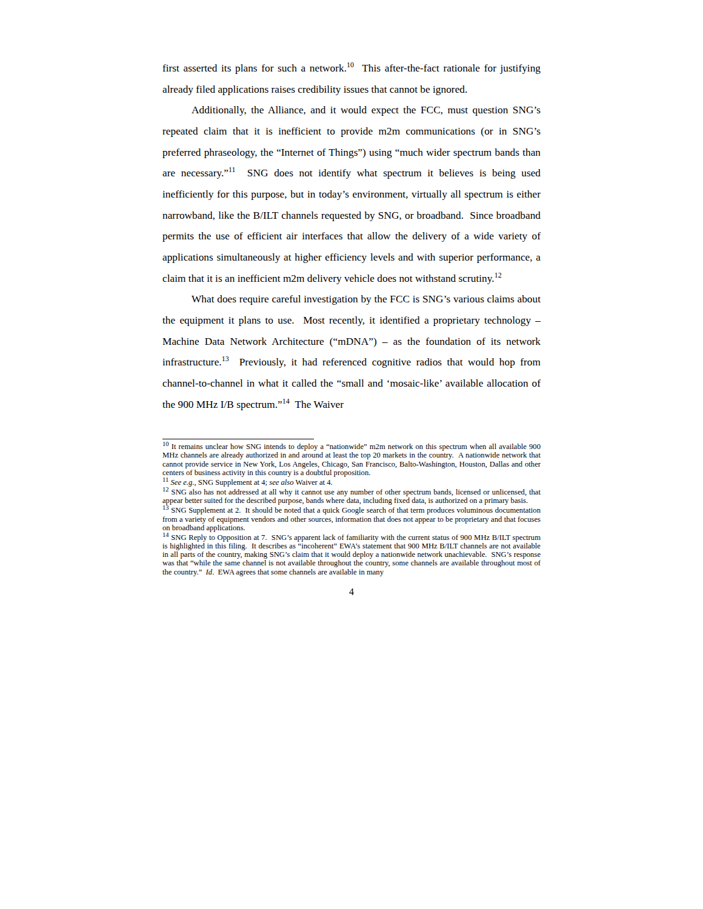first asserted its plans for such a network.10 This after-the-fact rationale for justifying already filed applications raises credibility issues that cannot be ignored.
Additionally, the Alliance, and it would expect the FCC, must question SNG’s repeated claim that it is inefficient to provide m2m communications (or in SNG’s preferred phraseology, the “Internet of Things”) using “much wider spectrum bands than are necessary.”11 SNG does not identify what spectrum it believes is being used inefficiently for this purpose, but in today’s environment, virtually all spectrum is either narrowband, like the B/ILT channels requested by SNG, or broadband. Since broadband permits the use of efficient air interfaces that allow the delivery of a wide variety of applications simultaneously at higher efficiency levels and with superior performance, a claim that it is an inefficient m2m delivery vehicle does not withstand scrutiny.12
What does require careful investigation by the FCC is SNG’s various claims about the equipment it plans to use. Most recently, it identified a proprietary technology – Machine Data Network Architecture (“mDNA”) – as the foundation of its network infrastructure.13 Previously, it had referenced cognitive radios that would hop from channel-to-channel in what it called the “small and ‘mosaic-like’ available allocation of the 900 MHz I/B spectrum.”14 The Waiver
10 It remains unclear how SNG intends to deploy a “nationwide” m2m network on this spectrum when all available 900 MHz channels are already authorized in and around at least the top 20 markets in the country. A nationwide network that cannot provide service in New York, Los Angeles, Chicago, San Francisco, Balto-Washington, Houston, Dallas and other centers of business activity in this country is a doubtful proposition.
11 See e.g., SNG Supplement at 4; see also Waiver at 4.
12 SNG also has not addressed at all why it cannot use any number of other spectrum bands, licensed or unlicensed, that appear better suited for the described purpose, bands where data, including fixed data, is authorized on a primary basis.
13 SNG Supplement at 2. It should be noted that a quick Google search of that term produces voluminous documentation from a variety of equipment vendors and other sources, information that does not appear to be proprietary and that focuses on broadband applications.
14 SNG Reply to Opposition at 7. SNG’s apparent lack of familiarity with the current status of 900 MHz B/ILT spectrum is highlighted in this filing. It describes as “incoherent” EWA’s statement that 900 MHz B/ILT channels are not available in all parts of the country, making SNG’s claim that it would deploy a nationwide network unachievable. SNG’s response was that “while the same channel is not available throughout the country, some channels are available throughout most of the country.” Id. EWA agrees that some channels are available in many
4